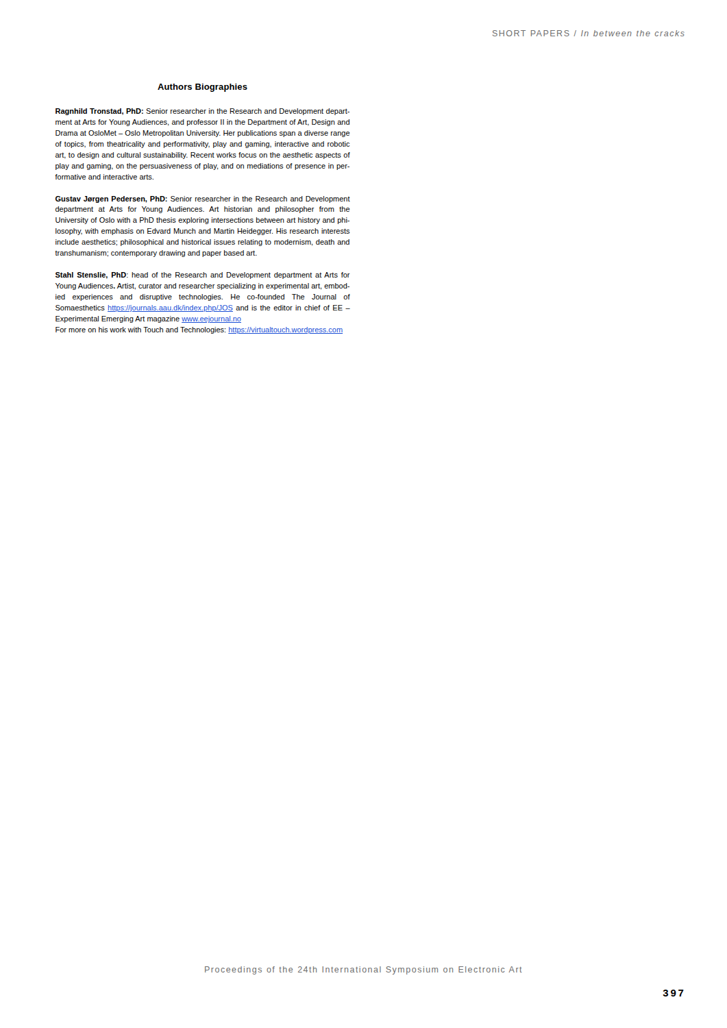SHORT PAPERS / In between the cracks
Authors Biographies
Ragnhild Tronstad, PhD: Senior researcher in the Research and Development department at Arts for Young Audiences, and professor II in the Department of Art, Design and Drama at OsloMet – Oslo Metropolitan University. Her publications span a diverse range of topics, from theatricality and performativity, play and gaming, interactive and robotic art, to design and cultural sustainability. Recent works focus on the aesthetic aspects of play and gaming, on the persuasiveness of play, and on mediations of presence in performative and interactive arts.
Gustav Jørgen Pedersen, PhD: Senior researcher in the Research and Development department at Arts for Young Audiences. Art historian and philosopher from the University of Oslo with a PhD thesis exploring intersections between art history and philosophy, with emphasis on Edvard Munch and Martin Heidegger. His research interests include aesthetics; philosophical and historical issues relating to modernism, death and transhumanism; contemporary drawing and paper based art.
Stahl Stenslie, PhD: head of the Research and Development department at Arts for Young Audiences. Artist, curator and researcher specializing in experimental art, embodied experiences and disruptive technologies. He co-founded The Journal of Somaesthetics https://journals.aau.dk/index.php/JOS and is the editor in chief of EE – Experimental Emerging Art magazine www.eejournal.no
For more on his work with Touch and Technologies: https://virtualtouch.wordpress.com
Proceedings of the 24th International Symposium on Electronic Art
397